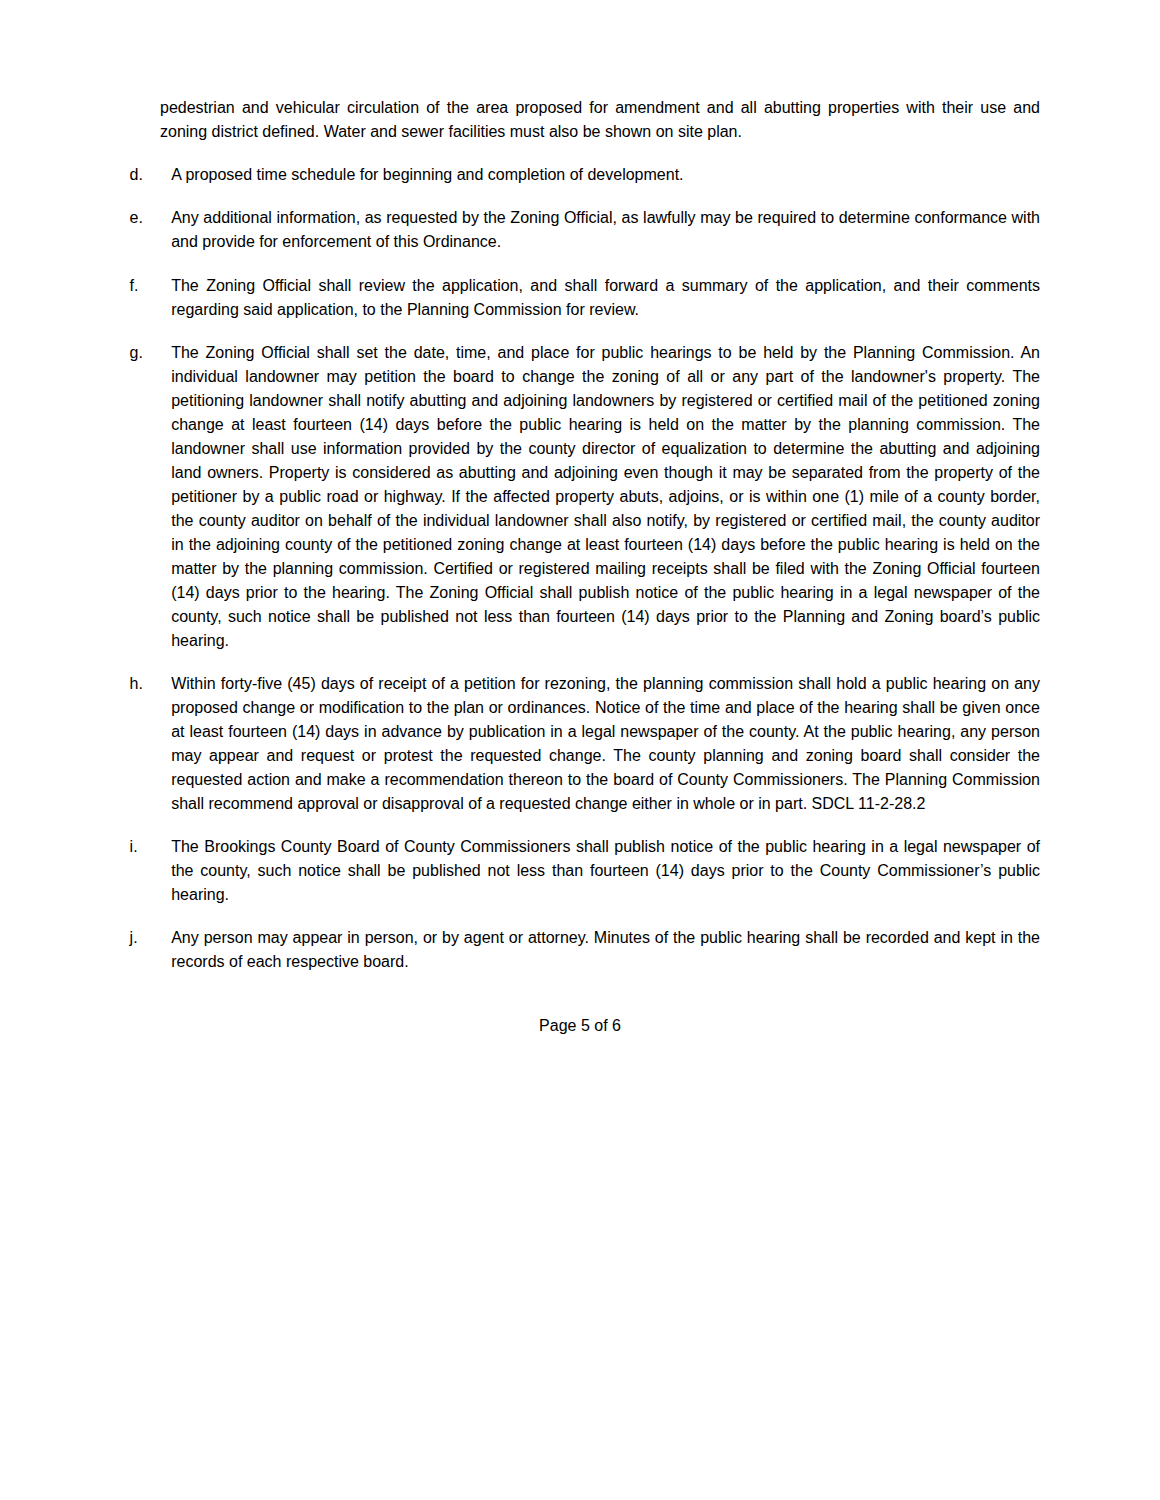pedestrian and vehicular circulation of the area proposed for amendment and all abutting properties with their use and zoning district defined. Water and sewer facilities must also be shown on site plan.
d. A proposed time schedule for beginning and completion of development.
e. Any additional information, as requested by the Zoning Official, as lawfully may be required to determine conformance with and provide for enforcement of this Ordinance.
f. The Zoning Official shall review the application, and shall forward a summary of the application, and their comments regarding said application, to the Planning Commission for review.
g. The Zoning Official shall set the date, time, and place for public hearings to be held by the Planning Commission. An individual landowner may petition the board to change the zoning of all or any part of the landowner's property. The petitioning landowner shall notify abutting and adjoining landowners by registered or certified mail of the petitioned zoning change at least fourteen (14) days before the public hearing is held on the matter by the planning commission. The landowner shall use information provided by the county director of equalization to determine the abutting and adjoining land owners. Property is considered as abutting and adjoining even though it may be separated from the property of the petitioner by a public road or highway. If the affected property abuts, adjoins, or is within one (1) mile of a county border, the county auditor on behalf of the individual landowner shall also notify, by registered or certified mail, the county auditor in the adjoining county of the petitioned zoning change at least fourteen (14) days before the public hearing is held on the matter by the planning commission. Certified or registered mailing receipts shall be filed with the Zoning Official fourteen (14) days prior to the hearing. The Zoning Official shall publish notice of the public hearing in a legal newspaper of the county, such notice shall be published not less than fourteen (14) days prior to the Planning and Zoning board’s public hearing.
h. Within forty-five (45) days of receipt of a petition for rezoning, the planning commission shall hold a public hearing on any proposed change or modification to the plan or ordinances. Notice of the time and place of the hearing shall be given once at least fourteen (14) days in advance by publication in a legal newspaper of the county. At the public hearing, any person may appear and request or protest the requested change. The county planning and zoning board shall consider the requested action and make a recommendation thereon to the board of County Commissioners. The Planning Commission shall recommend approval or disapproval of a requested change either in whole or in part. SDCL 11-2-28.2
i. The Brookings County Board of County Commissioners shall publish notice of the public hearing in a legal newspaper of the county, such notice shall be published not less than fourteen (14) days prior to the County Commissioner’s public hearing.
j. Any person may appear in person, or by agent or attorney. Minutes of the public hearing shall be recorded and kept in the records of each respective board.
Page 5 of 6